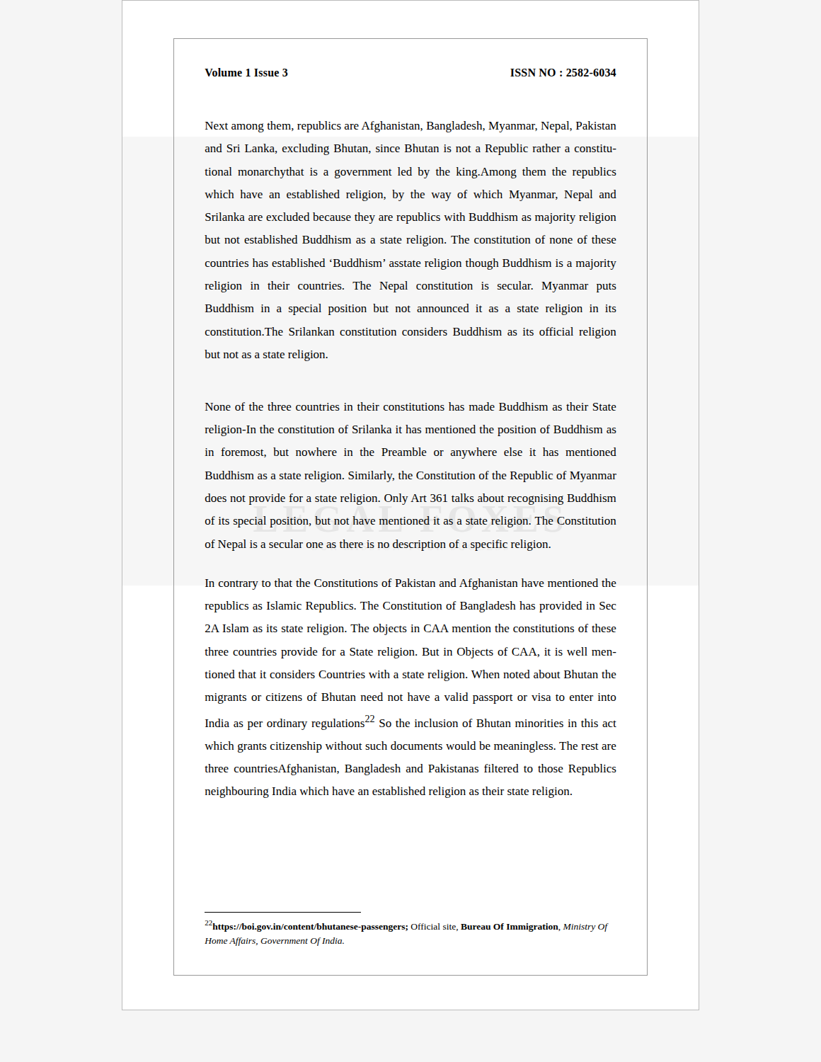LEGAL FOXESOUR MISSION YOUR SUCCESS
Volume 1 Issue 3 ISSN NO : 2582-6034
Next among them, republics are Afghanistan, Bangladesh, Myanmar, Nepal, Pakistan and Sri Lanka, excluding Bhutan, since Bhutan is not a Republic rather a constitutional monarchythat is a government led by the king.Among them the republics which have an established religion, by the way of which Myanmar, Nepal and Srilanka are excluded because they are republics with Buddhism as majority religion but not established Buddhism as a state religion. The constitution of none of these countries has established ‘Buddhism’ asstate religion though Buddhism is a majority religion in their countries. The Nepal constitution is secular. Myanmar puts Buddhism in a special position but not announced it as a state religion in its constitution.The Srilankan constitution considers Buddhism as its official religion but not as a state religion.
None of the three countries in their constitutions has made Buddhism as their State religion-In the constitution of Srilanka it has mentioned the position of Buddhism as in foremost, but nowhere in the Preamble or anywhere else it has mentioned Buddhism as a state religion. Similarly, the Constitution of the Republic of Myanmar does not provide for a state religion. Only Art 361 talks about recognising Buddhism of its special position, but not have mentioned it as a state religion. The Constitution of Nepal is a secular one as there is no description of a specific religion.
In contrary to that the Constitutions of Pakistan and Afghanistan have mentioned the republics as Islamic Republics. The Constitution of Bangladesh has provided in Sec 2A Islam as its state religion. The objects in CAA mention the constitutions of these three countries provide for a State religion. But in Objects of CAA, it is well mentioned that it considers Countries with a state religion. When noted about Bhutan the migrants or citizens of Bhutan need not have a valid passport or visa to enter into India as per ordinary regulations22 So the inclusion of Bhutan minorities in this act which grants citizenship without such documents would be meaningless. The rest are three countriesAfghanistan, Bangladesh and Pakistanas filtered to those Republics neighbouring India which have an established religion as their state religion.
22https://boi.gov.in/content/bhutanese-passengers; Official site, Bureau Of Immigration, Ministry Of Home Affairs, Government Of India.